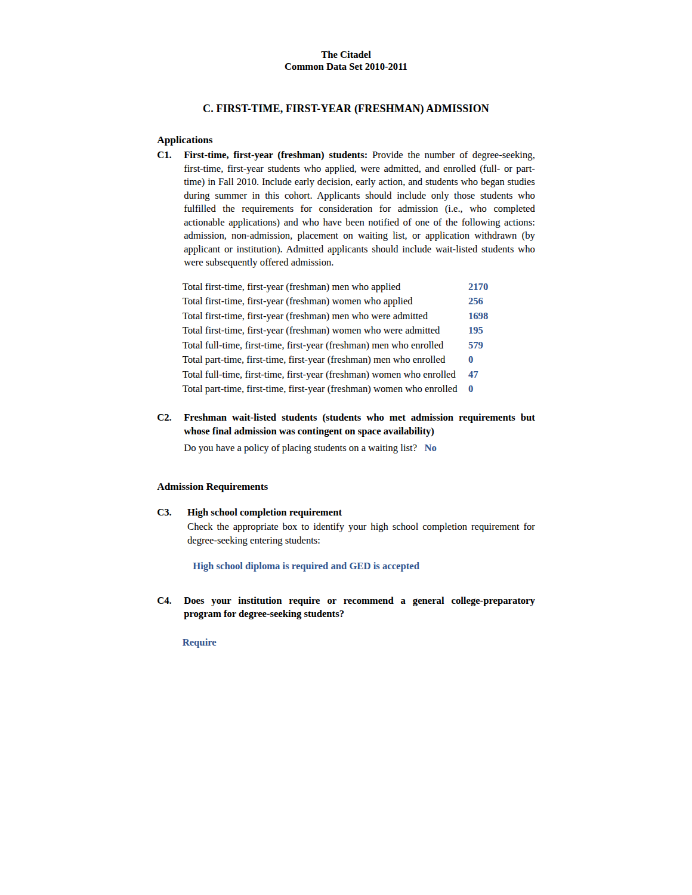The Citadel
Common Data Set 2010-2011
C. FIRST-TIME, FIRST-YEAR (FRESHMAN) ADMISSION
Applications
C1.
First-time, first-year (freshman) students: Provide the number of degree-seeking, first-time, first-year students who applied, were admitted, and enrolled (full- or part-time) in Fall 2010. Include early decision, early action, and students who began studies during summer in this cohort. Applicants should include only those students who fulfilled the requirements for consideration for admission (i.e., who completed actionable applications) and who have been notified of one of the following actions: admission, non-admission, placement on waiting list, or application withdrawn (by applicant or institution). Admitted applicants should include wait-listed students who were subsequently offered admission.
| Total first-time, first-year (freshman) men who applied | 2170 |
| Total first-time, first-year (freshman) women who applied | 256 |
| Total first-time, first-year (freshman) men who were admitted | 1698 |
| Total first-time, first-year (freshman) women who were admitted | 195 |
| Total full-time, first-time, first-year (freshman) men who enrolled | 579 |
| Total part-time, first-time, first-year (freshman) men who enrolled | 0 |
| Total full-time, first-time, first-year (freshman) women who enrolled | 47 |
| Total part-time, first-time, first-year (freshman) women who enrolled | 0 |
C2.
Freshman wait-listed students (students who met admission requirements but whose final admission was contingent on space availability)
Do you have a policy of placing students on a waiting list? No
Admission Requirements
C3.
High school completion requirement
Check the appropriate box to identify your high school completion requirement for degree-seeking entering students:
High school diploma is required and GED is accepted
C4.
Does your institution require or recommend a general college-preparatory program for degree-seeking students?
Require